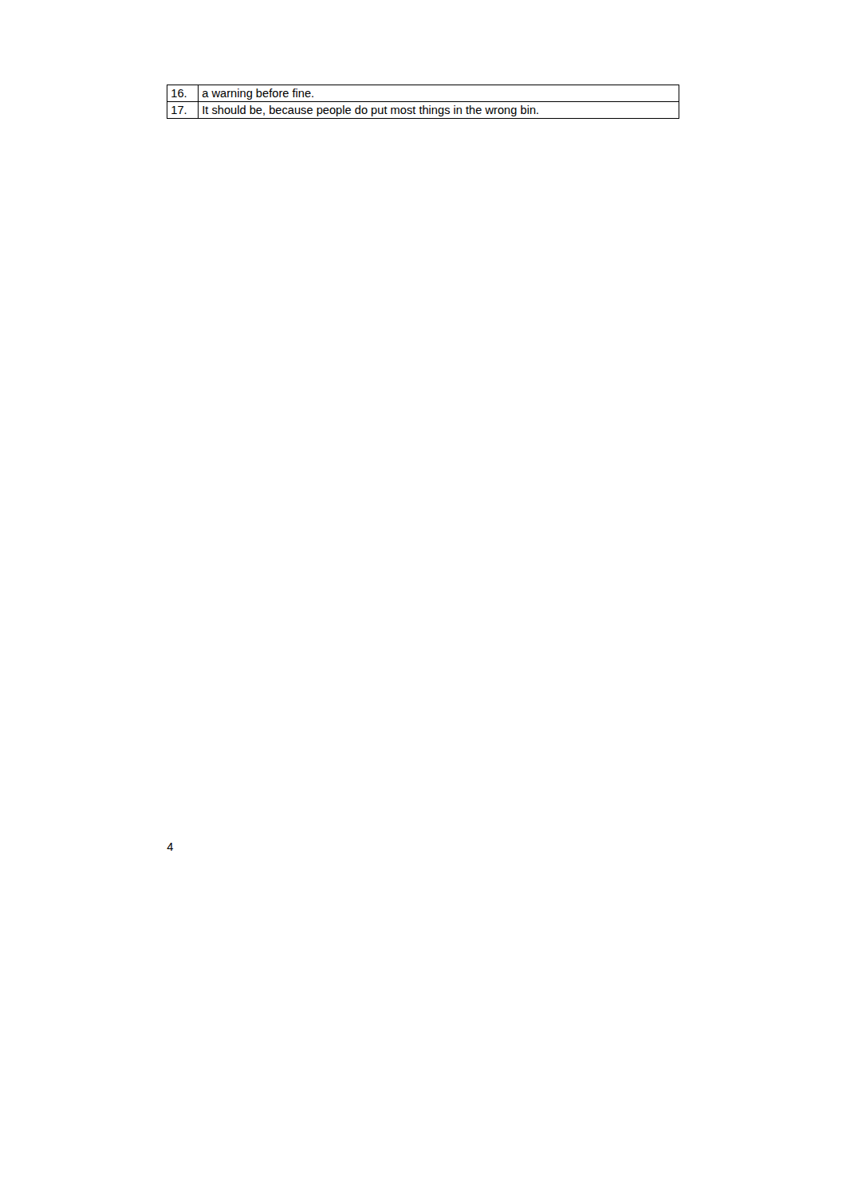| 16. | a warning before fine. |
| 17. | It should be, because people do put most things in the wrong bin. |
4